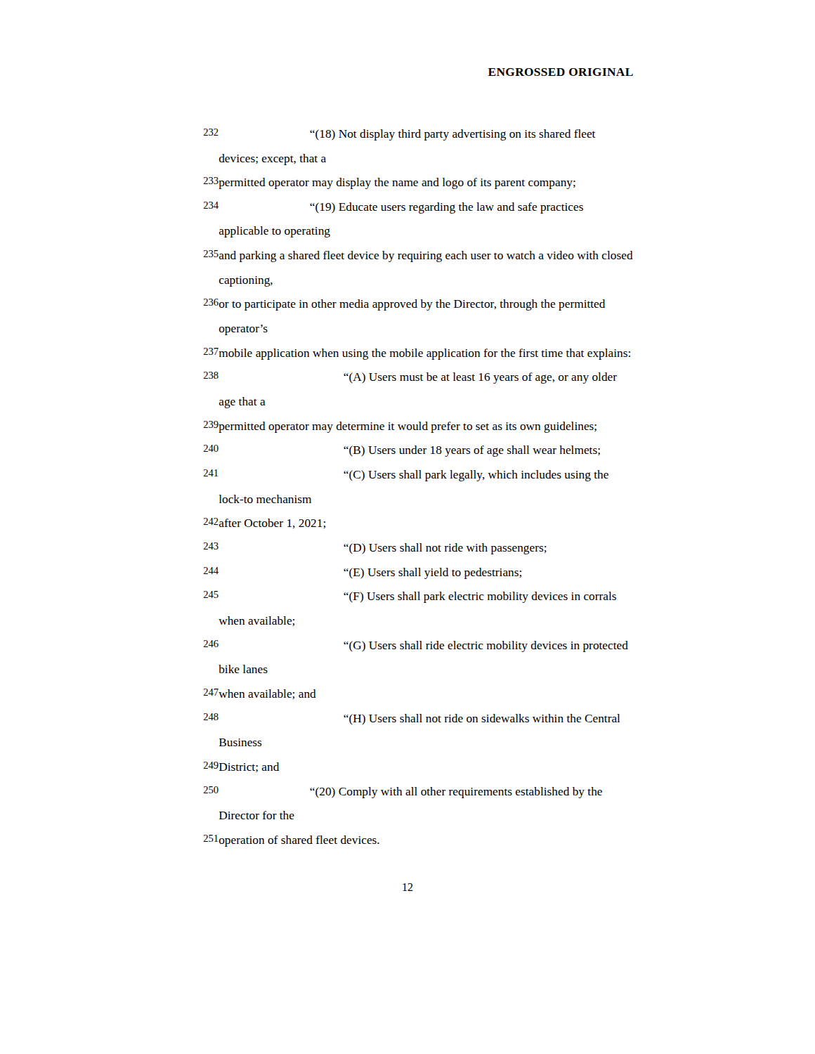ENGROSSED ORIGINAL
| 232 | “(18) Not display third party advertising on its shared fleet devices; except, that a |
| 233 | permitted operator may display the name and logo of its parent company; |
| 234 | “(19) Educate users regarding the law and safe practices applicable to operating |
| 235 | and parking a shared fleet device by requiring each user to watch a video with closed captioning, |
| 236 | or to participate in other media approved by the Director, through the permitted operator’s |
| 237 | mobile application when using the mobile application for the first time that explains: |
| 238 | “(A) Users must be at least 16 years of age, or any older age that a |
| 239 | permitted operator may determine it would prefer to set as its own guidelines; |
| 240 | “(B) Users under 18 years of age shall wear helmets; |
| 241 | “(C) Users shall park legally, which includes using the lock-to mechanism |
| 242 | after October 1, 2021; |
| 243 | “(D) Users shall not ride with passengers; |
| 244 | “(E) Users shall yield to pedestrians; |
| 245 | “(F) Users shall park electric mobility devices in corrals when available; |
| 246 | “(G) Users shall ride electric mobility devices in protected bike lanes |
| 247 | when available; and |
| 248 | “(H) Users shall not ride on sidewalks within the Central Business |
| 249 | District; and |
| 250 | “(20) Comply with all other requirements established by the Director for the |
| 251 | operation of shared fleet devices. |
12